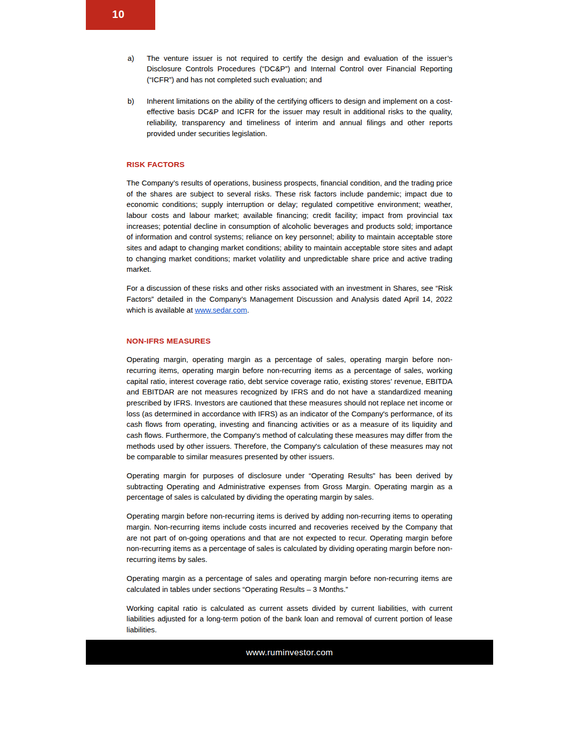10
a) The venture issuer is not required to certify the design and evaluation of the issuer’s Disclosure Controls Procedures (“DC&P”) and Internal Control over Financial Reporting (“ICFR”) and has not completed such evaluation; and
b) Inherent limitations on the ability of the certifying officers to design and implement on a cost-effective basis DC&P and ICFR for the issuer may result in additional risks to the quality, reliability, transparency and timeliness of interim and annual filings and other reports provided under securities legislation.
RISK FACTORS
The Company’s results of operations, business prospects, financial condition, and the trading price of the shares are subject to several risks. These risk factors include pandemic; impact due to economic conditions; supply interruption or delay; regulated competitive environment; weather, labour costs and labour market; available financing; credit facility; impact from provincial tax increases; potential decline in consumption of alcoholic beverages and products sold; importance of information and control systems; reliance on key personnel; ability to maintain acceptable store sites and adapt to changing market conditions; ability to maintain acceptable store sites and adapt to changing market conditions; market volatility and unpredictable share price and active trading market.
For a discussion of these risks and other risks associated with an investment in Shares, see “Risk Factors” detailed in the Company’s Management Discussion and Analysis dated April 14, 2022 which is available at www.sedar.com.
NON-IFRS MEASURES
Operating margin, operating margin as a percentage of sales, operating margin before non-recurring items, operating margin before non-recurring items as a percentage of sales, working capital ratio, interest coverage ratio, debt service coverage ratio, existing stores’ revenue, EBITDA and EBITDAR are not measures recognized by IFRS and do not have a standardized meaning prescribed by IFRS. Investors are cautioned that these measures should not replace net income or loss (as determined in accordance with IFRS) as an indicator of the Company's performance, of its cash flows from operating, investing and financing activities or as a measure of its liquidity and cash flows. Furthermore, the Company's method of calculating these measures may differ from the methods used by other issuers. Therefore, the Company's calculation of these measures may not be comparable to similar measures presented by other issuers.
Operating margin for purposes of disclosure under “Operating Results” has been derived by subtracting Operating and Administrative expenses from Gross Margin. Operating margin as a percentage of sales is calculated by dividing the operating margin by sales.
Operating margin before non-recurring items is derived by adding non-recurring items to operating margin. Non-recurring items include costs incurred and recoveries received by the Company that are not part of on-going operations and that are not expected to recur. Operating margin before non-recurring items as a percentage of sales is calculated by dividing operating margin before non-recurring items by sales.
Operating margin as a percentage of sales and operating margin before non-recurring items are calculated in tables under sections “Operating Results – 3 Months.”
Working capital ratio is calculated as current assets divided by current liabilities, with current liabilities adjusted for a long-term potion of the bank loan and removal of current portion of lease liabilities.
www.ruminvestor.com